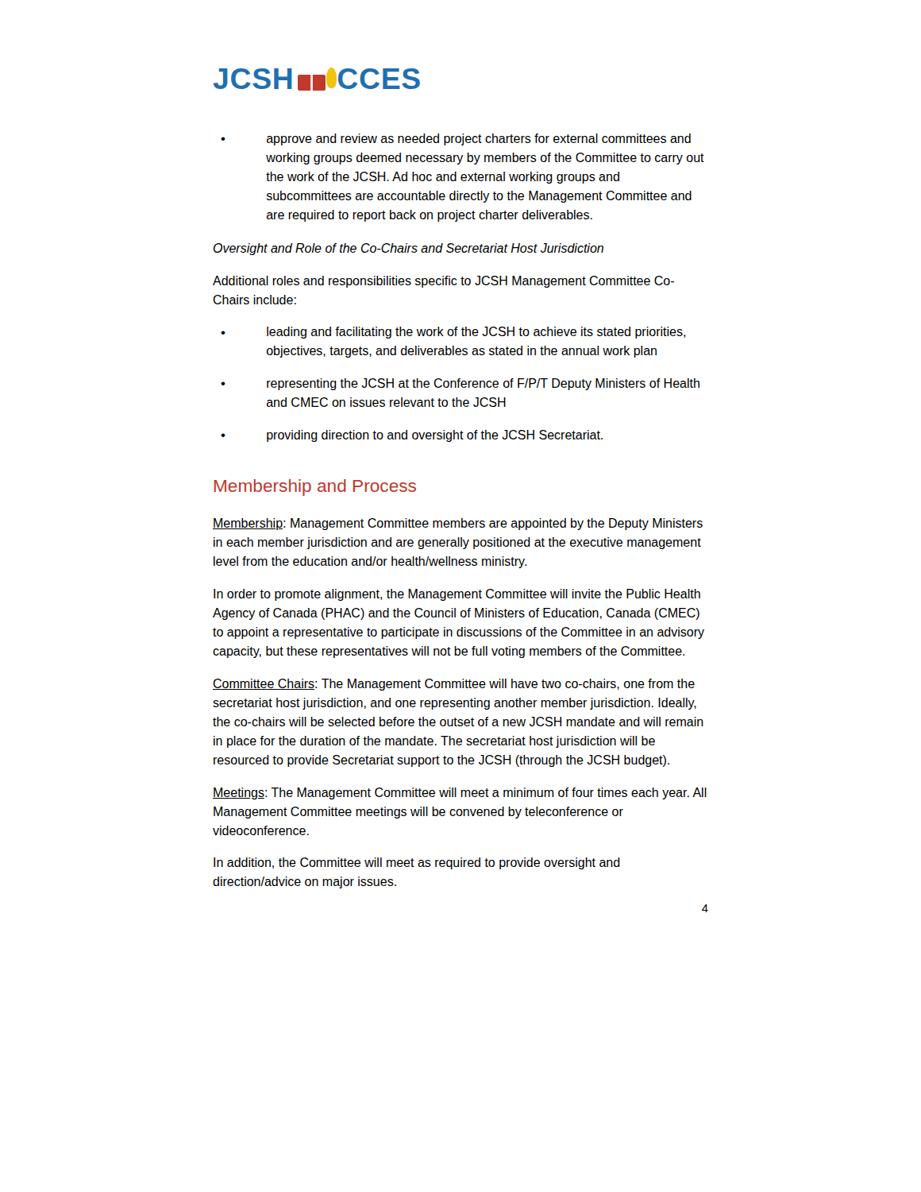JCSH CCES
approve and review as needed project charters for external committees and working groups deemed necessary by members of the Committee to carry out the work of the JCSH. Ad hoc and external working groups and subcommittees are accountable directly to the Management Committee and are required to report back on project charter deliverables.
Oversight and Role of the Co-Chairs and Secretariat Host Jurisdiction
Additional roles and responsibilities specific to JCSH Management Committee Co-Chairs include:
leading and facilitating the work of the JCSH to achieve its stated priorities, objectives, targets, and deliverables as stated in the annual work plan
representing the JCSH at the Conference of F/P/T Deputy Ministers of Health and CMEC on issues relevant to the JCSH
providing direction to and oversight of the JCSH Secretariat.
Membership and Process
Membership: Management Committee members are appointed by the Deputy Ministers in each member jurisdiction and are generally positioned at the executive management level from the education and/or health/wellness ministry.
In order to promote alignment, the Management Committee will invite the Public Health Agency of Canada (PHAC) and the Council of Ministers of Education, Canada (CMEC) to appoint a representative to participate in discussions of the Committee in an advisory capacity, but these representatives will not be full voting members of the Committee.
Committee Chairs: The Management Committee will have two co-chairs, one from the secretariat host jurisdiction, and one representing another member jurisdiction. Ideally, the co-chairs will be selected before the outset of a new JCSH mandate and will remain in place for the duration of the mandate. The secretariat host jurisdiction will be resourced to provide Secretariat support to the JCSH (through the JCSH budget).
Meetings: The Management Committee will meet a minimum of four times each year. All Management Committee meetings will be convened by teleconference or videoconference.
In addition, the Committee will meet as required to provide oversight and direction/advice on major issues.
4